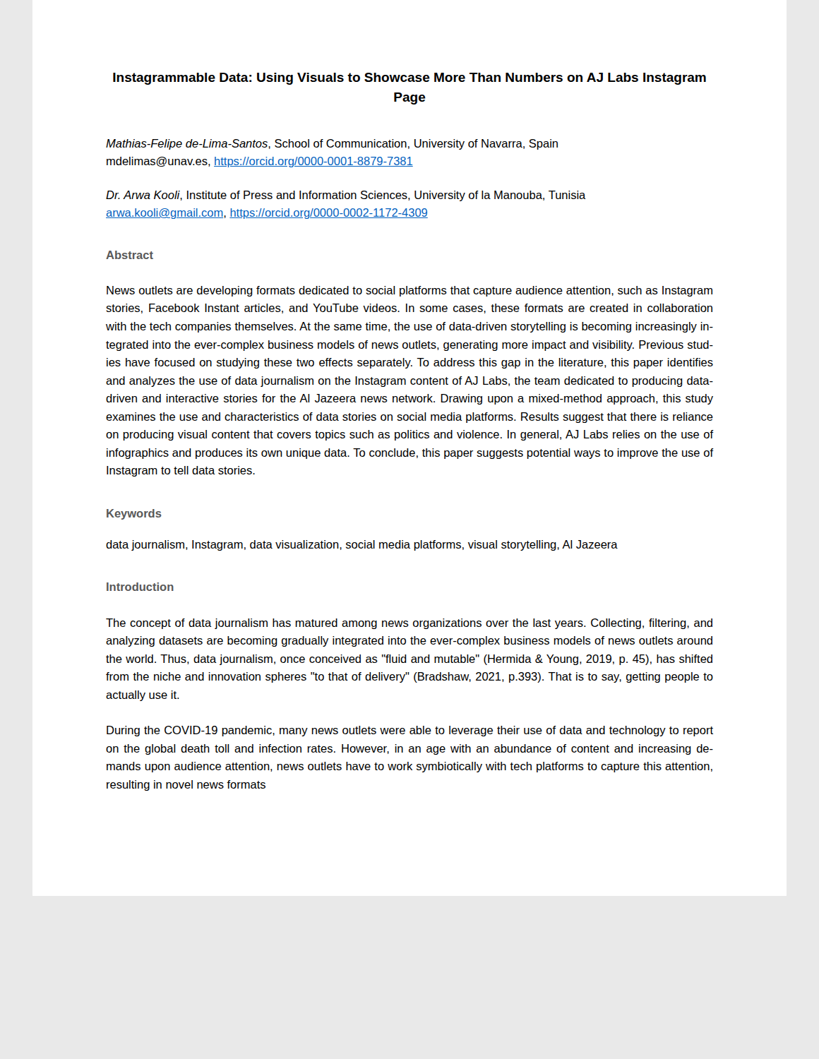Instagrammable Data: Using Visuals to Showcase More Than Numbers on AJ Labs Instagram Page
Mathias-Felipe de-Lima-Santos, School of Communication, University of Navarra, Spain
mdelimas@unav.es, https://orcid.org/0000-0001-8879-7381
Dr. Arwa Kooli, Institute of Press and Information Sciences, University of la Manouba, Tunisia
arwa.kooli@gmail.com, https://orcid.org/0000-0002-1172-4309
Abstract
News outlets are developing formats dedicated to social platforms that capture audience attention, such as Instagram stories, Facebook Instant articles, and YouTube videos. In some cases, these formats are created in collaboration with the tech companies themselves. At the same time, the use of data-driven storytelling is becoming increasingly integrated into the ever-complex business models of news outlets, generating more impact and visibility. Previous studies have focused on studying these two effects separately. To address this gap in the literature, this paper identifies and analyzes the use of data journalism on the Instagram content of AJ Labs, the team dedicated to producing data-driven and interactive stories for the Al Jazeera news network. Drawing upon a mixed-method approach, this study examines the use and characteristics of data stories on social media platforms. Results suggest that there is reliance on producing visual content that covers topics such as politics and violence. In general, AJ Labs relies on the use of infographics and produces its own unique data. To conclude, this paper suggests potential ways to improve the use of Instagram to tell data stories.
Keywords
data journalism, Instagram, data visualization, social media platforms, visual storytelling, Al Jazeera
Introduction
The concept of data journalism has matured among news organizations over the last years. Collecting, filtering, and analyzing datasets are becoming gradually integrated into the ever-complex business models of news outlets around the world. Thus, data journalism, once conceived as "fluid and mutable" (Hermida & Young, 2019, p. 45), has shifted from the niche and innovation spheres "to that of delivery" (Bradshaw, 2021, p.393). That is to say, getting people to actually use it.
During the COVID-19 pandemic, many news outlets were able to leverage their use of data and technology to report on the global death toll and infection rates. However, in an age with an abundance of content and increasing demands upon audience attention, news outlets have to work symbiotically with tech platforms to capture this attention, resulting in novel news formats